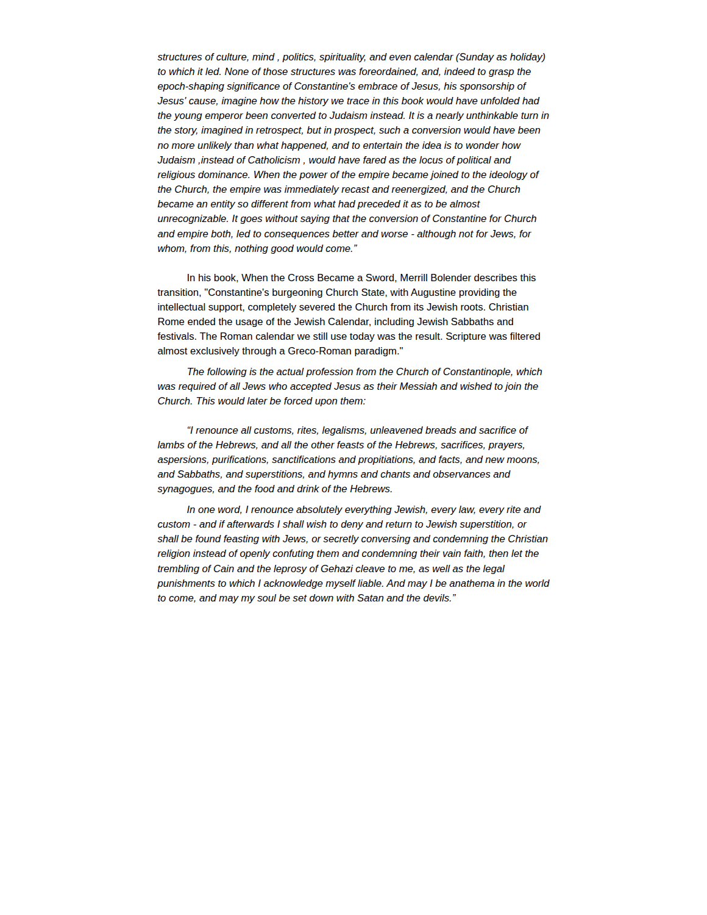structures of culture, mind , politics, spirituality, and even calendar (Sunday as holiday) to which it led. None of those structures was foreordained, and, indeed to grasp the epoch-shaping significance of Constantine's embrace of Jesus, his sponsorship of Jesus' cause, imagine how the history we trace in this book would have unfolded had the young emperor been converted to Judaism instead. It is a nearly unthinkable turn in the story, imagined in retrospect, but in prospect, such a conversion would have been no more unlikely than what happened, and to entertain the idea is to wonder how Judaism ,instead of Catholicism , would have fared as the locus of political and religious dominance. When the power of the empire became joined to the ideology of the Church, the empire was immediately recast and reenergized, and the Church became an entity so different from what had preceded it as to be almost unrecognizable. It goes without saying that the conversion of Constantine for Church and empire both, led to consequences better and worse - although not for Jews, for whom, from this, nothing good would come.”
In his book, When the Cross Became a Sword, Merrill Bolender describes this transition, "Constantine's burgeoning Church State, with Augustine providing the intellectual support, completely severed the Church from its Jewish roots. Christian Rome ended the usage of the Jewish Calendar, including Jewish Sabbaths and festivals. The Roman calendar we still use today was the result. Scripture was filtered almost exclusively through a Greco-Roman paradigm."
The following is the actual profession from the Church of Constantinople, which was required of all Jews who accepted Jesus as their Messiah and wished to join the Church. This would later be forced upon them:
“I renounce all customs, rites, legalisms, unleavened breads and sacrifice of lambs of the Hebrews, and all the other feasts of the Hebrews, sacrifices, prayers, aspersions, purifications, sanctifications and propitiations, and facts, and new moons, and Sabbaths, and superstitions, and hymns and chants and observances and synagogues, and the food and drink of the Hebrews.
In one word, I renounce absolutely everything Jewish, every law, every rite and custom - and if afterwards I shall wish to deny and return to Jewish superstition, or shall be found feasting with Jews, or secretly conversing and condemning the Christian religion instead of openly confuting them and condemning their vain faith, then let the trembling of Cain and the leprosy of Gehazi cleave to me, as well as the legal punishments to which I acknowledge myself liable. And may I be anathema in the world to come, and may my soul be set down with Satan and the devils.”